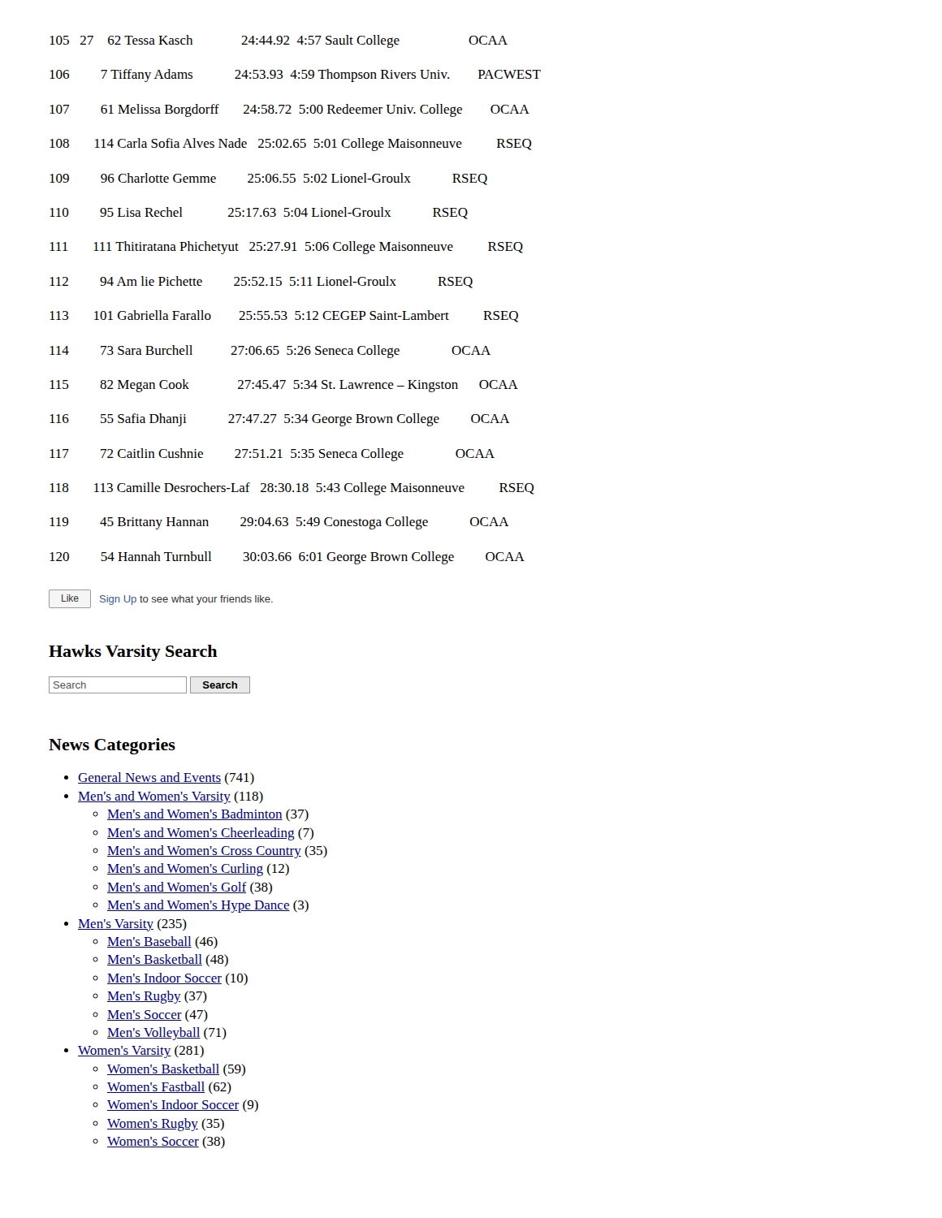105 27 62 Tessa Kasch 24:44.92 4:57 Sault College OCAA
106 7 Tiffany Adams 24:53.93 4:59 Thompson Rivers Univ. PACWEST
107 61 Melissa Borgdorff 24:58.72 5:00 Redeemer Univ. College OCAA
108 114 Carla Sofia Alves Nade 25:02.65 5:01 College Maisonneuve RSEQ
109 96 Charlotte Gemme 25:06.55 5:02 Lionel-Groulx RSEQ
110 95 Lisa Rechel 25:17.63 5:04 Lionel-Groulx RSEQ
111 111 Thitiratana Phichetyut 25:27.91 5:06 College Maisonneuve RSEQ
112 94 Am lie Pichette 25:52.15 5:11 Lionel-Groulx RSEQ
113 101 Gabriella Farallo 25:55.53 5:12 CEGEP Saint-Lambert RSEQ
114 73 Sara Burchell 27:06.65 5:26 Seneca College OCAA
115 82 Megan Cook 27:45.47 5:34 St. Lawrence – Kingston OCAA
116 55 Safia Dhanji 27:47.27 5:34 George Brown College OCAA
117 72 Caitlin Cushnie 27:51.21 5:35 Seneca College OCAA
118 113 Camille Desrochers-Laf 28:30.18 5:43 College Maisonneuve RSEQ
119 45 Brittany Hannan 29:04.63 5:49 Conestoga College OCAA
120 54 Hannah Turnbull 30:03.66 6:01 George Brown College OCAA
Like Sign Up to see what your friends like.
Hawks Varsity Search
News Categories
General News and Events (741)
Men's and Women's Varsity (118)
Men's and Women's Badminton (37)
Men's and Women's Cheerleading (7)
Men's and Women's Cross Country (35)
Men's and Women's Curling (12)
Men's and Women's Golf (38)
Men's and Women's Hype Dance (3)
Men's Varsity (235)
Men's Baseball (46)
Men's Basketball (48)
Men's Indoor Soccer (10)
Men's Rugby (37)
Men's Soccer (47)
Men's Volleyball (71)
Women's Varsity (281)
Women's Basketball (59)
Women's Fastball (62)
Women's Indoor Soccer (9)
Women's Rugby (35)
Women's Soccer (38)